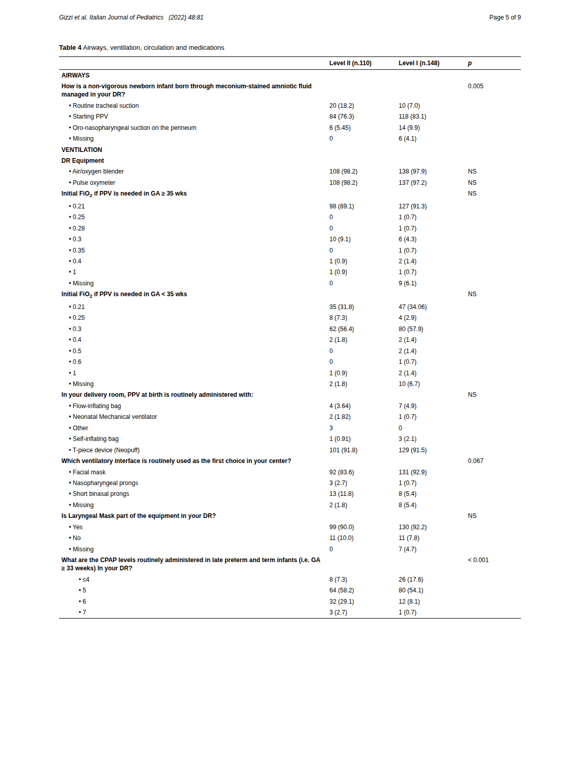Gizzi et al. Italian Journal of Pediatrics (2022) 48:81
Page 5 of 9
Table 4 Airways, ventilation, circulation and medications
| | Level II (n.110) | Level I (n.148) | p |
| --- | --- | --- | --- |
| AIRWAYS |
| How is a non-vigorous newborn infant born through meconium-stained amniotic fluid managed in your DR? | | | 0.005 |
| • Routine tracheal suction | 20 (18.2) | 10 (7.0) | |
| • Starting PPV | 84 (76.3) | 118 (83.1) | |
| • Oro-nasopharyngeal suction on the perineum | 6 (5.45) | 14 (9.9) | |
| • Missing | 0 | 6 (4.1) | |
| VENTILATION |
| DR Equipment |
| • Air/oxygen blender | 108 (98.2) | 138 (97.9) | NS |
| • Pulse oxymeter | 108 (98.2) | 137 (97.2) | NS |
| Initial FiO 2 if PPV is needed in GA ≥ 35 wks | | | NS |
| • 0.21 | 98 (89.1) | 127 (91.3) | |
| • 0.25 | 0 | 1 (0.7) | |
| • 0.28 | 0 | 1 (0.7) | |
| • 0.3 | 10 (9.1) | 6 (4.3) | |
| • 0.35 | 0 | 1 (0.7) | |
| • 0.4 | 1 (0.9) | 2 (1.4) | |
| • 1 | 1 (0.9) | 1 (0.7) | |
| • Missing | 0 | 9 (6.1) | |
| Initial FiO 2 if PPV is needed in GA < 35 wks | | | NS |
| • 0.21 | 35 (31.8) | 47 (34.06) | |
| • 0.25 | 8 (7.3) | 4 (2.9) | |
| • 0.3 | 62 (56.4) | 80 (57.9) | |
| • 0.4 | 2 (1.8) | 2 (1.4) | |
| • 0.5 | 0 | 2 (1.4) | |
| • 0.6 | 0 | 1 (0.7) | |
| • 1 | 1 (0.9) | 2 (1.4) | |
| • Missing | 2 (1.8) | 10 (6.7) | |
| In your delivery room, PPV at birth is routinely administered with: | | | NS |
| • Flow-inflating bag | 4 (3.64) | 7 (4.9) | |
| • Neonatal Mechanical ventilator | 2 (1.82) | 1 (0.7) | |
| • Other | 3 | 0 | |
| • Self-inflating bag | 1 (0.91) | 3 (2.1) | |
| • T-piece device (Neopuff) | 101 (91.8) | 129 (91.5) | |
| Which ventilatory interface is routinely used as the first choice in your center? | | | 0.067 |
| • Facial mask | 92 (83.6) | 131 (92.9) | |
| • Nasopharyngeal prongs | 3 (2.7) | 1 (0.7) | |
| • Short binasal prongs | 13 (11.8) | 8 (5.4) | |
| • Missing | 2 (1.8) | 8 (5.4) | |
| Is Laryngeal Mask part of the equipment in your DR? | | | NS |
| • Yes | 99 (90.0) | 130 (92.2) | |
| • No | 11 (10.0) | 11 (7.8) | |
| • Missing | 0 | 7 (4.7) | |
| What are the CPAP levels routinely administered in late preterm and term infants (i.e. GA ≥ 33 weeks) In your DR? | | | < 0.001 |
| • ≤4 | 8 (7.3) | 26 (17.6) | |
| • 5 | 64 (58.2) | 80 (54.1) | |
| • 6 | 32 (29.1) | 12 (8.1) | |
| • 7 | 3 (2.7) | 1 (0.7) | |